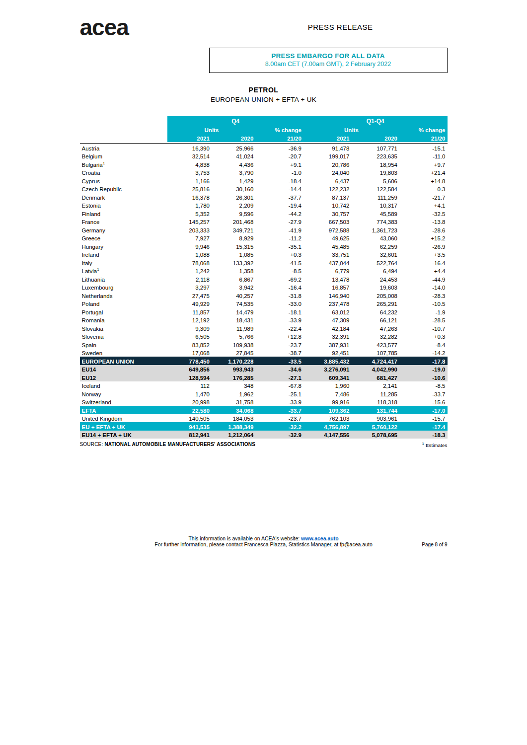acea
PRESS RELEASE
PRESS EMBARGO FOR ALL DATA
8.00am CET (7.00am GMT), 2 February 2022
PETROL
EUROPEAN UNION + EFTA + UK
| | Q4 | Q1-Q4 |
| --- | --- | --- |
| | Units | % change | Units | % change |
| | 2021 | 2020 | 21/20 | 2021 | 2020 | 21/20 |
| Austria | 16,390 | 25,966 | -36.9 | 91,478 | 107,771 | -15.1 |
| Belgium | 32,514 | 41,024 | -20.7 | 199,017 | 223,635 | -11.0 |
| Bulgaria 1 | 4,838 | 4,436 | +9.1 | 20,786 | 18,954 | +9.7 |
| Croatia | 3,753 | 3,790 | -1.0 | 24,040 | 19,803 | +21.4 |
| Cyprus | 1,166 | 1,429 | -18.4 | 6,437 | 5,606 | +14.8 |
| Czech Republic | 25,816 | 30,160 | -14.4 | 122,232 | 122,584 | -0.3 |
| Denmark | 16,378 | 26,301 | -37.7 | 87,137 | 111,259 | -21.7 |
| Estonia | 1,780 | 2,209 | -19.4 | 10,742 | 10,317 | +4.1 |
| Finland | 5,352 | 9,596 | -44.2 | 30,757 | 45,589 | -32.5 |
| France | 145,257 | 201,468 | -27.9 | 667,503 | 774,383 | -13.8 |
| Germany | 203,333 | 349,721 | -41.9 | 972,588 | 1,361,723 | -28.6 |
| Greece | 7,927 | 8,929 | -11.2 | 49,625 | 43,060 | +15.2 |
| Hungary | 9,946 | 15,315 | -35.1 | 45,485 | 62,259 | -26.9 |
| Ireland | 1,088 | 1,085 | +0.3 | 33,751 | 32,601 | +3.5 |
| Italy | 78,068 | 133,392 | -41.5 | 437,044 | 522,764 | -16.4 |
| Latvia 1 | 1,242 | 1,358 | -8.5 | 6,779 | 6,494 | +4.4 |
| Lithuania | 2,118 | 6,867 | -69.2 | 13,478 | 24,453 | -44.9 |
| Luxembourg | 3,297 | 3,942 | -16.4 | 16,857 | 19,603 | -14.0 |
| Netherlands | 27,475 | 40,257 | -31.8 | 146,940 | 205,008 | -28.3 |
| Poland | 49,929 | 74,535 | -33.0 | 237,478 | 265,291 | -10.5 |
| Portugal | 11,857 | 14,479 | -18.1 | 63,012 | 64,232 | -1.9 |
| Romania | 12,192 | 18,431 | -33.9 | 47,309 | 66,121 | -28.5 |
| Slovakia | 9,309 | 11,989 | -22.4 | 42,184 | 47,263 | -10.7 |
| Slovenia | 6,505 | 5,766 | +12.8 | 32,391 | 32,282 | +0.3 |
| Spain | 83,852 | 109,938 | -23.7 | 387,931 | 423,577 | -8.4 |
| Sweden | 17,068 | 27,845 | -38.7 | 92,451 | 107,785 | -14.2 |
| EUROPEAN UNION | 778,450 | 1,170,228 | -33.5 | 3,885,432 | 4,724,417 | -17.8 |
| EU14 | 649,856 | 993,943 | -34.6 | 3,276,091 | 4,042,990 | -19.0 |
| EU12 | 128,594 | 176,285 | -27.1 | 609,341 | 681,427 | -10.6 |
| Iceland | 112 | 348 | -67.8 | 1,960 | 2,141 | -8.5 |
| Norway | 1,470 | 1,962 | -25.1 | 7,486 | 11,285 | -33.7 |
| Switzerland | 20,998 | 31,758 | -33.9 | 99,916 | 118,318 | -15.6 |
| EFTA | 22,580 | 34,068 | -33.7 | 109,362 | 131,744 | -17.0 |
| United Kingdom | 140,505 | 184,053 | -23.7 | 762,103 | 903,961 | -15.7 |
| EU + EFTA + UK | 941,535 | 1,388,349 | -32.2 | 4,756,897 | 5,760,122 | -17.4 |
| EU14 + EFTA + UK | 812,941 | 1,212,064 | -32.9 | 4,147,556 | 5,078,695 | -18.3 |
1 Estimates SOURCE: NATIONAL AUTOMOBILE MANUFACTURERS' ASSOCIATIONS
This information is available on ACEA's website: www.acea.auto
For further information, please contact Francesca Piazza, Statistics Manager, at fp@acea.auto
Page 8 of 9